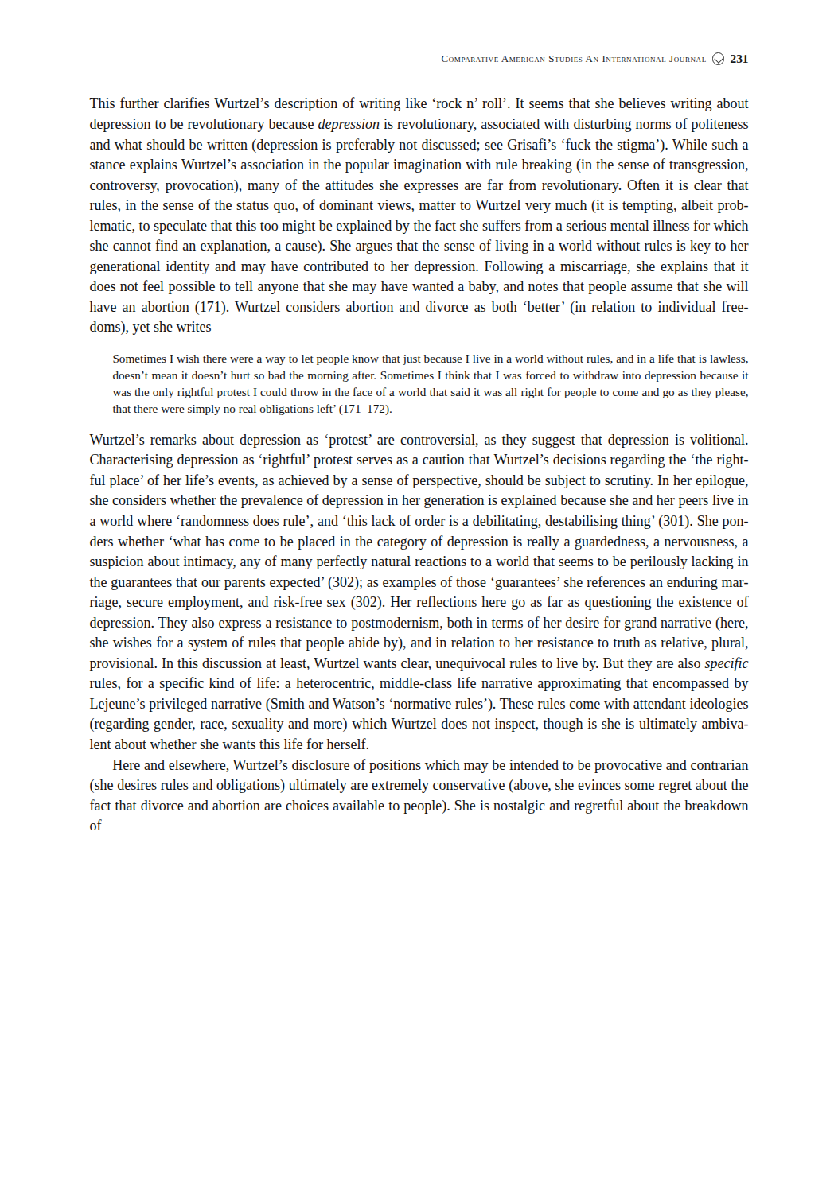Comparative American Studies An International Journal 231
This further clarifies Wurtzel’s description of writing like ‘rock n’ roll’. It seems that she believes writing about depression to be revolutionary because depression is revolutionary, associated with disturbing norms of politeness and what should be written (depression is preferably not discussed; see Grisafi’s ‘fuck the stigma’). While such a stance explains Wurtzel’s association in the popular imagination with rule breaking (in the sense of transgression, controversy, provocation), many of the attitudes she expresses are far from revolutionary. Often it is clear that rules, in the sense of the status quo, of dominant views, matter to Wurtzel very much (it is tempting, albeit problematic, to speculate that this too might be explained by the fact she suffers from a serious mental illness for which she cannot find an explanation, a cause). She argues that the sense of living in a world without rules is key to her generational identity and may have contributed to her depression. Following a miscarriage, she explains that it does not feel possible to tell anyone that she may have wanted a baby, and notes that people assume that she will have an abortion (171). Wurtzel considers abortion and divorce as both ‘better’ (in relation to individual freedoms), yet she writes
Sometimes I wish there were a way to let people know that just because I live in a world without rules, and in a life that is lawless, doesn’t mean it doesn’t hurt so bad the morning after. Sometimes I think that I was forced to withdraw into depression because it was the only rightful protest I could throw in the face of a world that said it was all right for people to come and go as they please, that there were simply no real obligations left’ (171–172).
Wurtzel’s remarks about depression as ‘protest’ are controversial, as they suggest that depression is volitional. Characterising depression as ‘rightful’ protest serves as a caution that Wurtzel’s decisions regarding the ‘the rightful place’ of her life’s events, as achieved by a sense of perspective, should be subject to scrutiny. In her epilogue, she considers whether the prevalence of depression in her generation is explained because she and her peers live in a world where ‘randomness does rule’, and ‘this lack of order is a debilitating, destabilising thing’ (301). She ponders whether ‘what has come to be placed in the category of depression is really a guardedness, a nervousness, a suspicion about intimacy, any of many perfectly natural reactions to a world that seems to be perilously lacking in the guarantees that our parents expected’ (302); as examples of those ‘guarantees’ she references an enduring marriage, secure employment, and risk-free sex (302). Her reflections here go as far as questioning the existence of depression. They also express a resistance to postmodernism, both in terms of her desire for grand narrative (here, she wishes for a system of rules that people abide by), and in relation to her resistance to truth as relative, plural, provisional. In this discussion at least, Wurtzel wants clear, unequivocal rules to live by. But they are also specific rules, for a specific kind of life: a heterocentric, middle-class life narrative approximating that encompassed by Lejeune’s privileged narrative (Smith and Watson’s ‘normative rules’). These rules come with attendant ideologies (regarding gender, race, sexuality and more) which Wurtzel does not inspect, though is she is ultimately ambivalent about whether she wants this life for herself.
Here and elsewhere, Wurtzel’s disclosure of positions which may be intended to be provocative and contrarian (she desires rules and obligations) ultimately are extremely conservative (above, she evinces some regret about the fact that divorce and abortion are choices available to people). She is nostalgic and regretful about the breakdown of